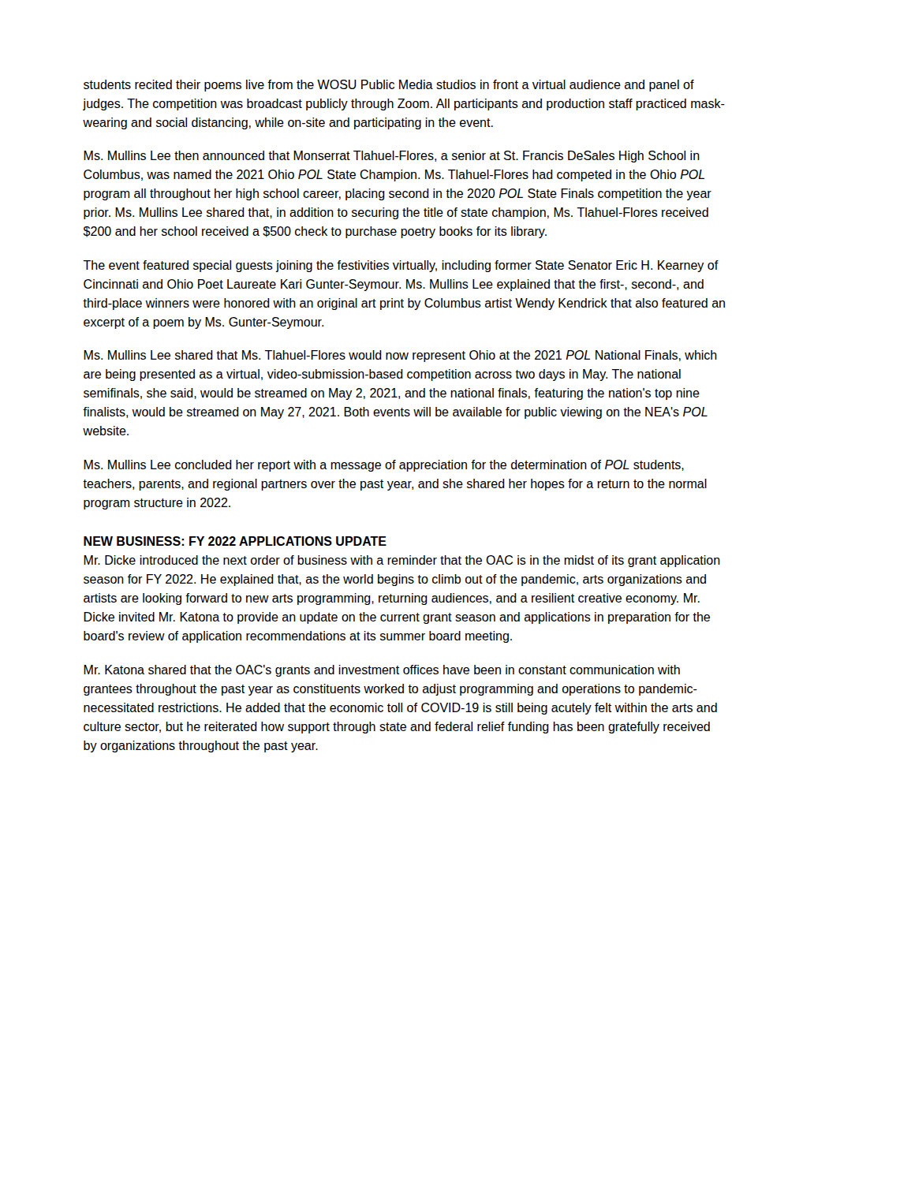students recited their poems live from the WOSU Public Media studios in front a virtual audience and panel of judges. The competition was broadcast publicly through Zoom. All participants and production staff practiced mask-wearing and social distancing, while on-site and participating in the event.
Ms. Mullins Lee then announced that Monserrat Tlahuel-Flores, a senior at St. Francis DeSales High School in Columbus, was named the 2021 Ohio POL State Champion. Ms. Tlahuel-Flores had competed in the Ohio POL program all throughout her high school career, placing second in the 2020 POL State Finals competition the year prior. Ms. Mullins Lee shared that, in addition to securing the title of state champion, Ms. Tlahuel-Flores received $200 and her school received a $500 check to purchase poetry books for its library.
The event featured special guests joining the festivities virtually, including former State Senator Eric H. Kearney of Cincinnati and Ohio Poet Laureate Kari Gunter-Seymour. Ms. Mullins Lee explained that the first-, second-, and third-place winners were honored with an original art print by Columbus artist Wendy Kendrick that also featured an excerpt of a poem by Ms. Gunter-Seymour.
Ms. Mullins Lee shared that Ms. Tlahuel-Flores would now represent Ohio at the 2021 POL National Finals, which are being presented as a virtual, video-submission-based competition across two days in May. The national semifinals, she said, would be streamed on May 2, 2021, and the national finals, featuring the nation's top nine finalists, would be streamed on May 27, 2021. Both events will be available for public viewing on the NEA's POL website.
Ms. Mullins Lee concluded her report with a message of appreciation for the determination of POL students, teachers, parents, and regional partners over the past year, and she shared her hopes for a return to the normal program structure in 2022.
NEW BUSINESS: FY 2022 APPLICATIONS UPDATE
Mr. Dicke introduced the next order of business with a reminder that the OAC is in the midst of its grant application season for FY 2022. He explained that, as the world begins to climb out of the pandemic, arts organizations and artists are looking forward to new arts programming, returning audiences, and a resilient creative economy. Mr. Dicke invited Mr. Katona to provide an update on the current grant season and applications in preparation for the board's review of application recommendations at its summer board meeting.
Mr. Katona shared that the OAC's grants and investment offices have been in constant communication with grantees throughout the past year as constituents worked to adjust programming and operations to pandemic-necessitated restrictions. He added that the economic toll of COVID-19 is still being acutely felt within the arts and culture sector, but he reiterated how support through state and federal relief funding has been gratefully received by organizations throughout the past year.